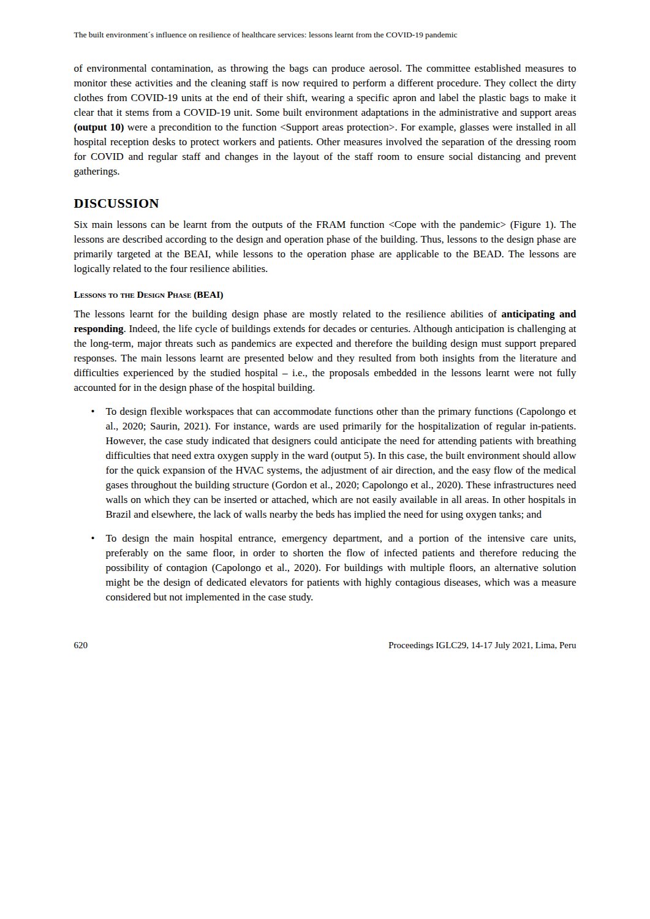The built environment´s influence on resilience of healthcare services: lessons learnt from the COVID-19 pandemic
of environmental contamination, as throwing the bags can produce aerosol. The committee established measures to monitor these activities and the cleaning staff is now required to perform a different procedure. They collect the dirty clothes from COVID-19 units at the end of their shift, wearing a specific apron and label the plastic bags to make it clear that it stems from a COVID-19 unit. Some built environment adaptations in the administrative and support areas (output 10) were a precondition to the function <Support areas protection>. For example, glasses were installed in all hospital reception desks to protect workers and patients. Other measures involved the separation of the dressing room for COVID and regular staff and changes in the layout of the staff room to ensure social distancing and prevent gatherings.
DISCUSSION
Six main lessons can be learnt from the outputs of the FRAM function <Cope with the pandemic> (Figure 1). The lessons are described according to the design and operation phase of the building. Thus, lessons to the design phase are primarily targeted at the BEAI, while lessons to the operation phase are applicable to the BEAD. The lessons are logically related to the four resilience abilities.
Lessons to the Design Phase (BEAI)
The lessons learnt for the building design phase are mostly related to the resilience abilities of anticipating and responding. Indeed, the life cycle of buildings extends for decades or centuries. Although anticipation is challenging at the long-term, major threats such as pandemics are expected and therefore the building design must support prepared responses. The main lessons learnt are presented below and they resulted from both insights from the literature and difficulties experienced by the studied hospital – i.e., the proposals embedded in the lessons learnt were not fully accounted for in the design phase of the hospital building.
To design flexible workspaces that can accommodate functions other than the primary functions (Capolongo et al., 2020; Saurin, 2021). For instance, wards are used primarily for the hospitalization of regular in-patients. However, the case study indicated that designers could anticipate the need for attending patients with breathing difficulties that need extra oxygen supply in the ward (output 5). In this case, the built environment should allow for the quick expansion of the HVAC systems, the adjustment of air direction, and the easy flow of the medical gases throughout the building structure (Gordon et al., 2020; Capolongo et al., 2020). These infrastructures need walls on which they can be inserted or attached, which are not easily available in all areas. In other hospitals in Brazil and elsewhere, the lack of walls nearby the beds has implied the need for using oxygen tanks; and
To design the main hospital entrance, emergency department, and a portion of the intensive care units, preferably on the same floor, in order to shorten the flow of infected patients and therefore reducing the possibility of contagion (Capolongo et al., 2020). For buildings with multiple floors, an alternative solution might be the design of dedicated elevators for patients with highly contagious diseases, which was a measure considered but not implemented in the case study.
620 Proceedings IGLC29, 14-17 July 2021, Lima, Peru